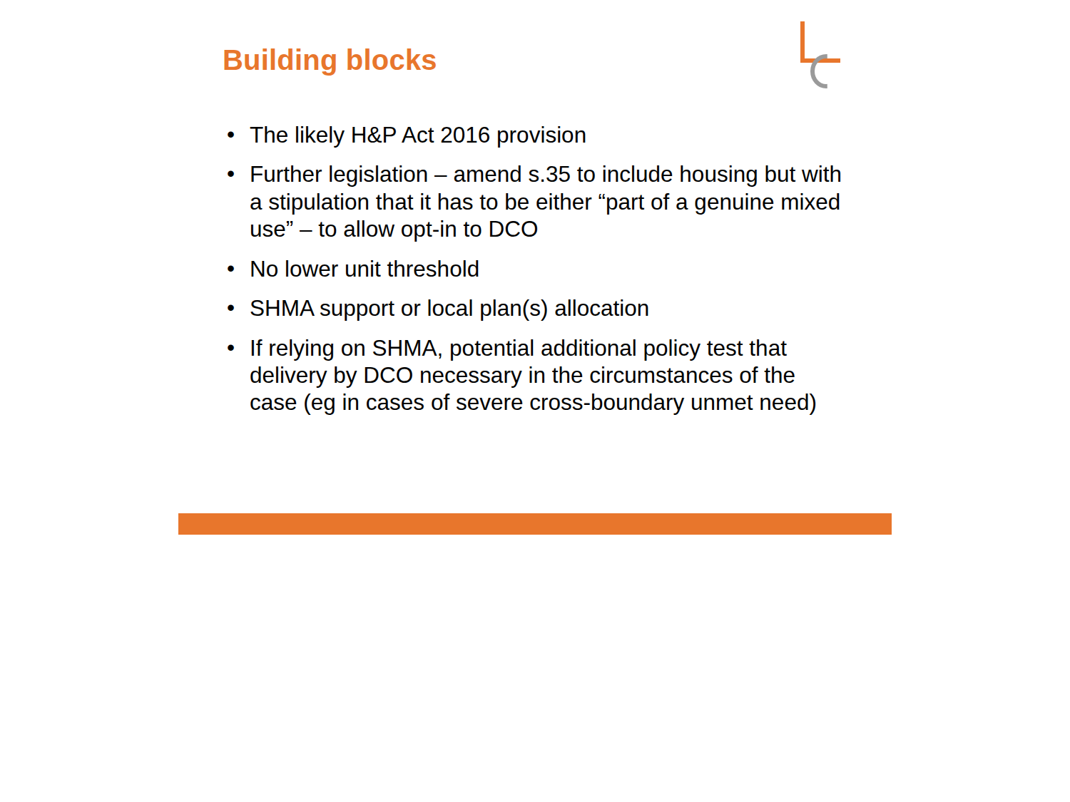Building blocks
The likely H&P Act 2016 provision
Further legislation – amend s.35 to include housing but with a stipulation that it has to be either “part of a genuine mixed use” – to allow opt-in to DCO
No lower unit threshold
SHMA support or local plan(s) allocation
If relying on SHMA, potential additional policy test that delivery by DCO necessary in the circumstances of the case (eg in cases of severe cross-boundary unmet need)